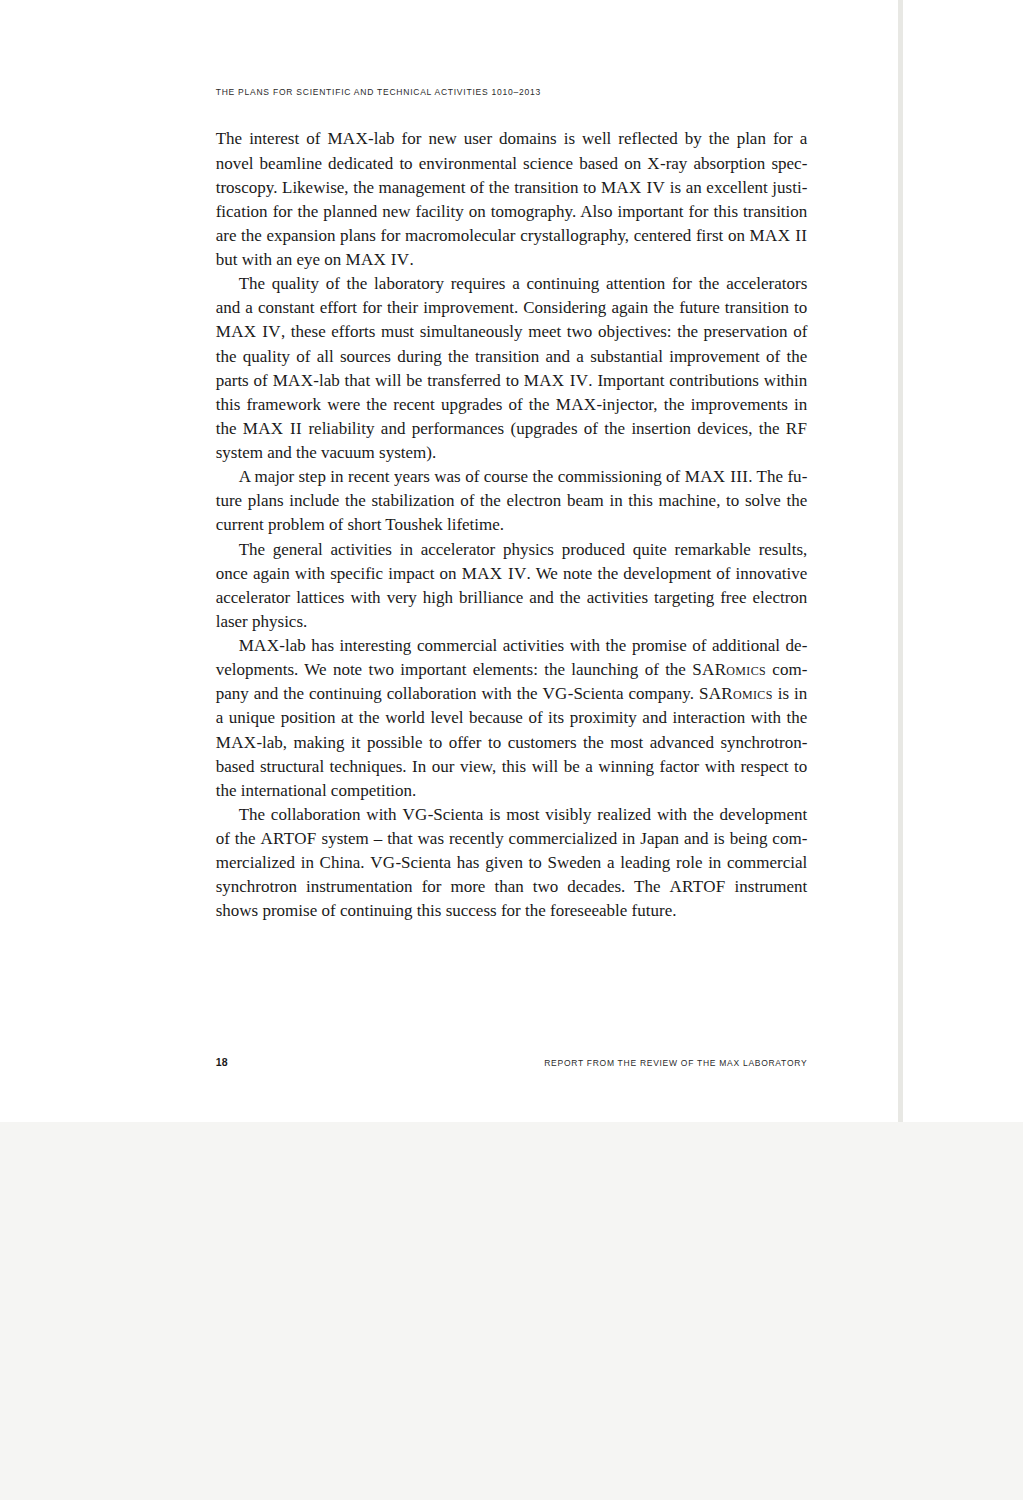The plans for scientific and technical activities 1010–2013
The interest of MAX-lab for new user domains is well reflected by the plan for a novel beamline dedicated to environmental science based on X-ray absorption spectroscopy. Likewise, the management of the transition to MAX IV is an excellent justification for the planned new facility on tomography. Also important for this transition are the expansion plans for macromolecular crystallography, centered first on MAX II but with an eye on MAX IV.
The quality of the laboratory requires a continuing attention for the accelerators and a constant effort for their improvement. Considering again the future transition to MAX IV, these efforts must simultaneously meet two objectives: the preservation of the quality of all sources during the transition and a substantial improvement of the parts of MAX-lab that will be transferred to MAX IV. Important contributions within this framework were the recent upgrades of the MAX-injector, the improvements in the MAX II reliability and performances (upgrades of the insertion devices, the RF system and the vacuum system).
A major step in recent years was of course the commissioning of MAX III. The future plans include the stabilization of the electron beam in this machine, to solve the current problem of short Toushek lifetime.
The general activities in accelerator physics produced quite remarkable results, once again with specific impact on MAX IV. We note the development of innovative accelerator lattices with very high brilliance and the activities targeting free electron laser physics.
MAX-lab has interesting commercial activities with the promise of additional developments. We note two important elements: the launching of the SARomics company and the continuing collaboration with the VG-Scienta company. SARomics is in a unique position at the world level because of its proximity and interaction with the MAX-lab, making it possible to offer to customers the most advanced synchrotron-based structural techniques. In our view, this will be a winning factor with respect to the international competition.
The collaboration with VG-Scienta is most visibly realized with the development of the ARTOF system – that was recently commercialized in Japan and is being commercialized in China. VG-Scienta has given to Sweden a leading role in commercial synchrotron instrumentation for more than two decades. The ARTOF instrument shows promise of continuing this success for the foreseeable future.
18
Report from the review of the MAX laboratory